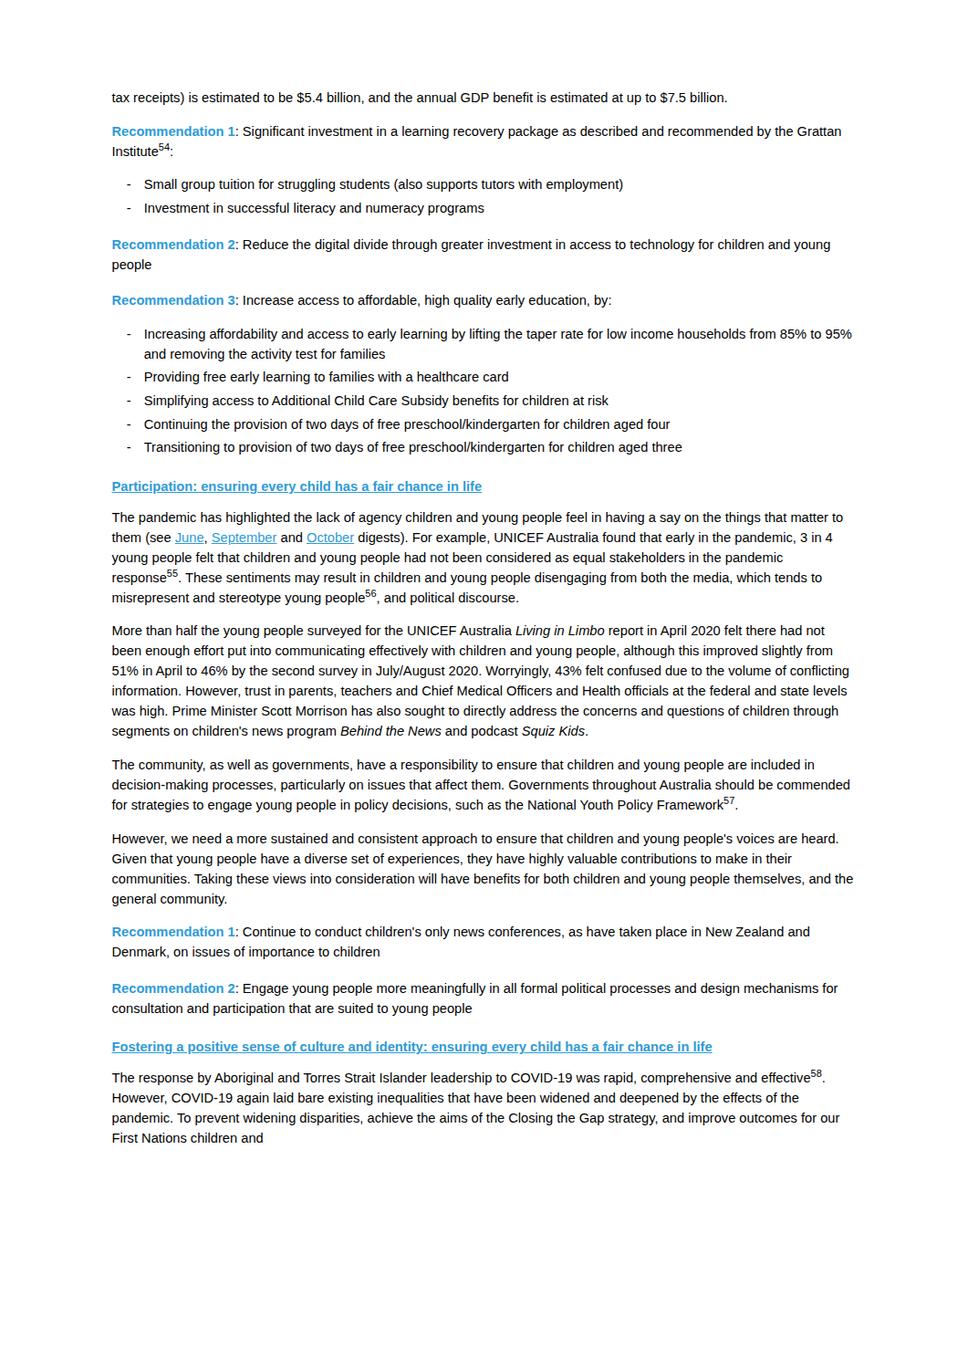tax receipts) is estimated to be $5.4 billion, and the annual GDP benefit is estimated at up to $7.5 billion.
Recommendation 1: Significant investment in a learning recovery package as described and recommended by the Grattan Institute54:
Small group tuition for struggling students (also supports tutors with employment)
Investment in successful literacy and numeracy programs
Recommendation 2: Reduce the digital divide through greater investment in access to technology for children and young people
Recommendation 3: Increase access to affordable, high quality early education, by:
Increasing affordability and access to early learning by lifting the taper rate for low income households from 85% to 95% and removing the activity test for families
Providing free early learning to families with a healthcare card
Simplifying access to Additional Child Care Subsidy benefits for children at risk
Continuing the provision of two days of free preschool/kindergarten for children aged four
Transitioning to provision of two days of free preschool/kindergarten for children aged three
Participation: ensuring every child has a fair chance in life
The pandemic has highlighted the lack of agency children and young people feel in having a say on the things that matter to them (see June, September and October digests). For example, UNICEF Australia found that early in the pandemic, 3 in 4 young people felt that children and young people had not been considered as equal stakeholders in the pandemic response55. These sentiments may result in children and young people disengaging from both the media, which tends to misrepresent and stereotype young people56, and political discourse.
More than half the young people surveyed for the UNICEF Australia Living in Limbo report in April 2020 felt there had not been enough effort put into communicating effectively with children and young people, although this improved slightly from 51% in April to 46% by the second survey in July/August 2020. Worryingly, 43% felt confused due to the volume of conflicting information. However, trust in parents, teachers and Chief Medical Officers and Health officials at the federal and state levels was high. Prime Minister Scott Morrison has also sought to directly address the concerns and questions of children through segments on children's news program Behind the News and podcast Squiz Kids.
The community, as well as governments, have a responsibility to ensure that children and young people are included in decision-making processes, particularly on issues that affect them. Governments throughout Australia should be commended for strategies to engage young people in policy decisions, such as the National Youth Policy Framework57.
However, we need a more sustained and consistent approach to ensure that children and young people's voices are heard. Given that young people have a diverse set of experiences, they have highly valuable contributions to make in their communities. Taking these views into consideration will have benefits for both children and young people themselves, and the general community.
Recommendation 1: Continue to conduct children's only news conferences, as have taken place in New Zealand and Denmark, on issues of importance to children
Recommendation 2: Engage young people more meaningfully in all formal political processes and design mechanisms for consultation and participation that are suited to young people
Fostering a positive sense of culture and identity: ensuring every child has a fair chance in life
The response by Aboriginal and Torres Strait Islander leadership to COVID-19 was rapid, comprehensive and effective58. However, COVID-19 again laid bare existing inequalities that have been widened and deepened by the effects of the pandemic. To prevent widening disparities, achieve the aims of the Closing the Gap strategy, and improve outcomes for our First Nations children and